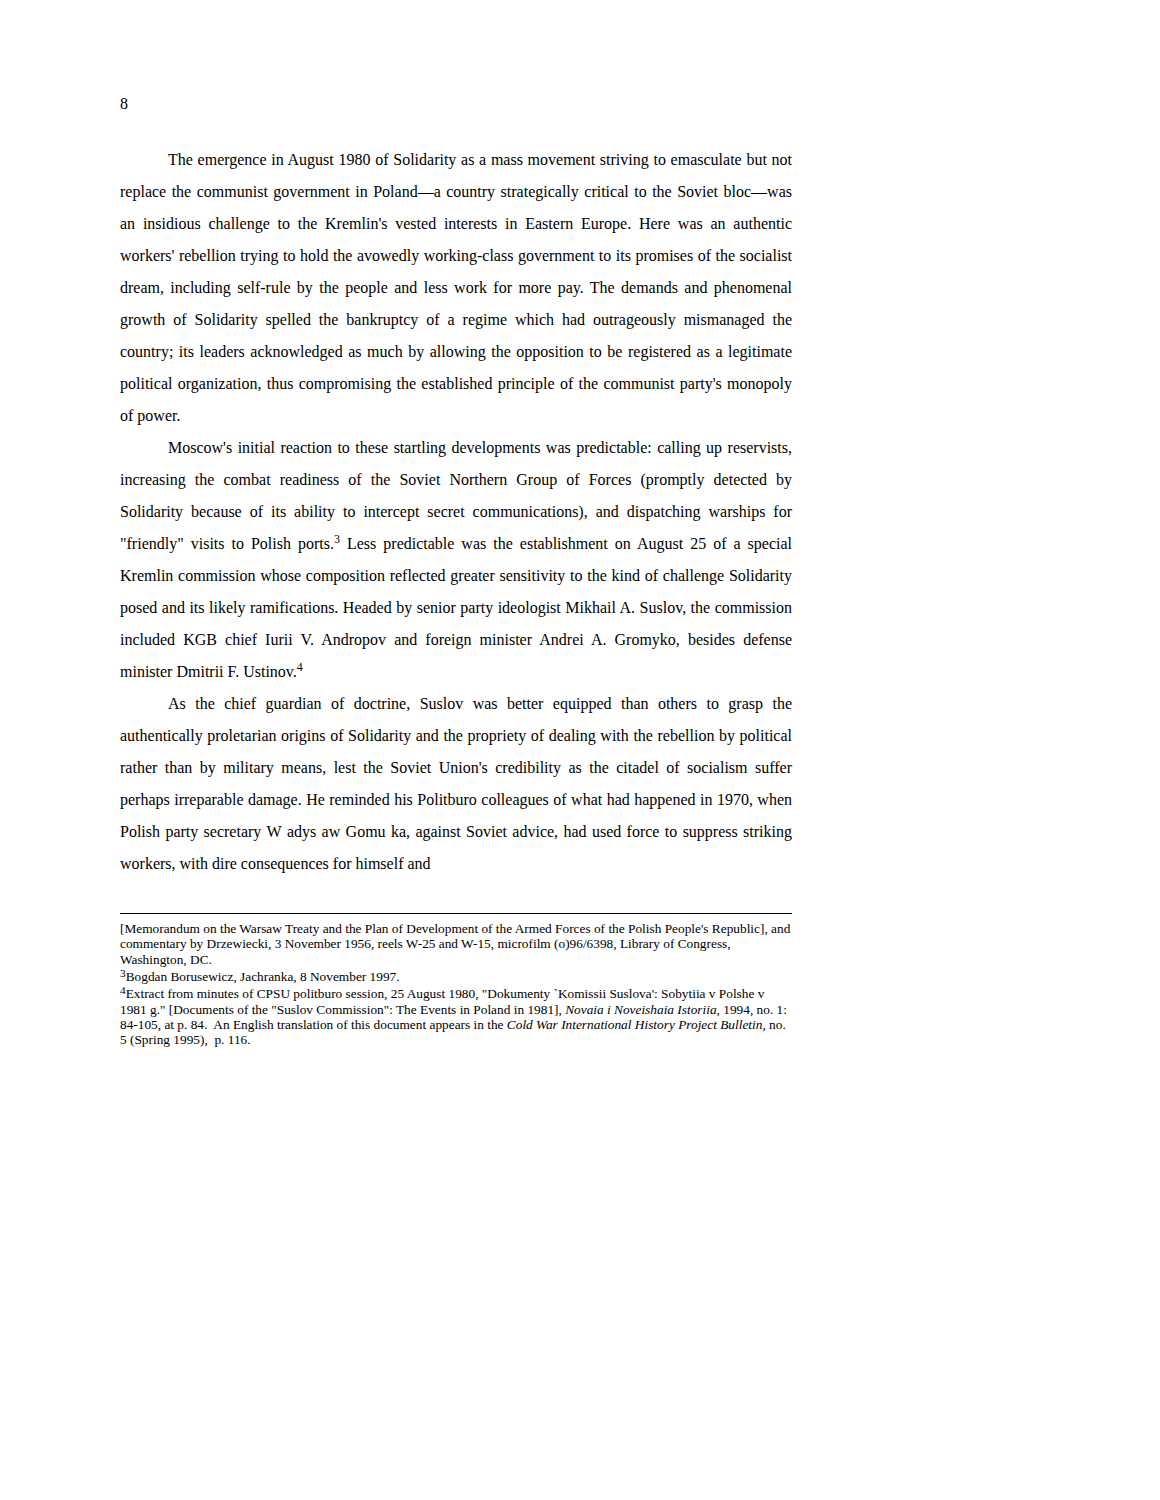8
The emergence in August 1980 of Solidarity as a mass movement striving to emasculate but not replace the communist government in Poland—a country strategically critical to the Soviet bloc—was an insidious challenge to the Kremlin's vested interests in Eastern Europe. Here was an authentic workers' rebellion trying to hold the avowedly working-class government to its promises of the socialist dream, including self-rule by the people and less work for more pay. The demands and phenomenal growth of Solidarity spelled the bankruptcy of a regime which had outrageously mismanaged the country; its leaders acknowledged as much by allowing the opposition to be registered as a legitimate political organization, thus compromising the established principle of the communist party's monopoly of power.
Moscow's initial reaction to these startling developments was predictable: calling up reservists, increasing the combat readiness of the Soviet Northern Group of Forces (promptly detected by Solidarity because of its ability to intercept secret communications), and dispatching warships for "friendly" visits to Polish ports.3 Less predictable was the establishment on August 25 of a special Kremlin commission whose composition reflected greater sensitivity to the kind of challenge Solidarity posed and its likely ramifications. Headed by senior party ideologist Mikhail A. Suslov, the commission included KGB chief Iurii V. Andropov and foreign minister Andrei A. Gromyko, besides defense minister Dmitrii F. Ustinov.4
As the chief guardian of doctrine, Suslov was better equipped than others to grasp the authentically proletarian origins of Solidarity and the propriety of dealing with the rebellion by political rather than by military means, lest the Soviet Union's credibility as the citadel of socialism suffer perhaps irreparable damage. He reminded his Politburo colleagues of what had happened in 1970, when Polish party secretary W adys aw Gomu ka, against Soviet advice, had used force to suppress striking workers, with dire consequences for himself and
[Memorandum on the Warsaw Treaty and the Plan of Development of the Armed Forces of the Polish People's Republic], and commentary by Drzewiecki, 3 November 1956, reels W-25 and W-15, microfilm (o)96/6398, Library of Congress, Washington, DC.
3Bogdan Borusewicz, Jachranka, 8 November 1997.
4Extract from minutes of CPSU politburo session, 25 August 1980, "Dokumenty `Komissii Suslova': Sobytiia v Polshe v 1981 g." [Documents of the "Suslov Commission": The Events in Poland in 1981], Novaia i Noveishaia Istoriia, 1994, no. 1: 84-105, at p. 84. An English translation of this document appears in the Cold War International History Project Bulletin, no. 5 (Spring 1995), p. 116.